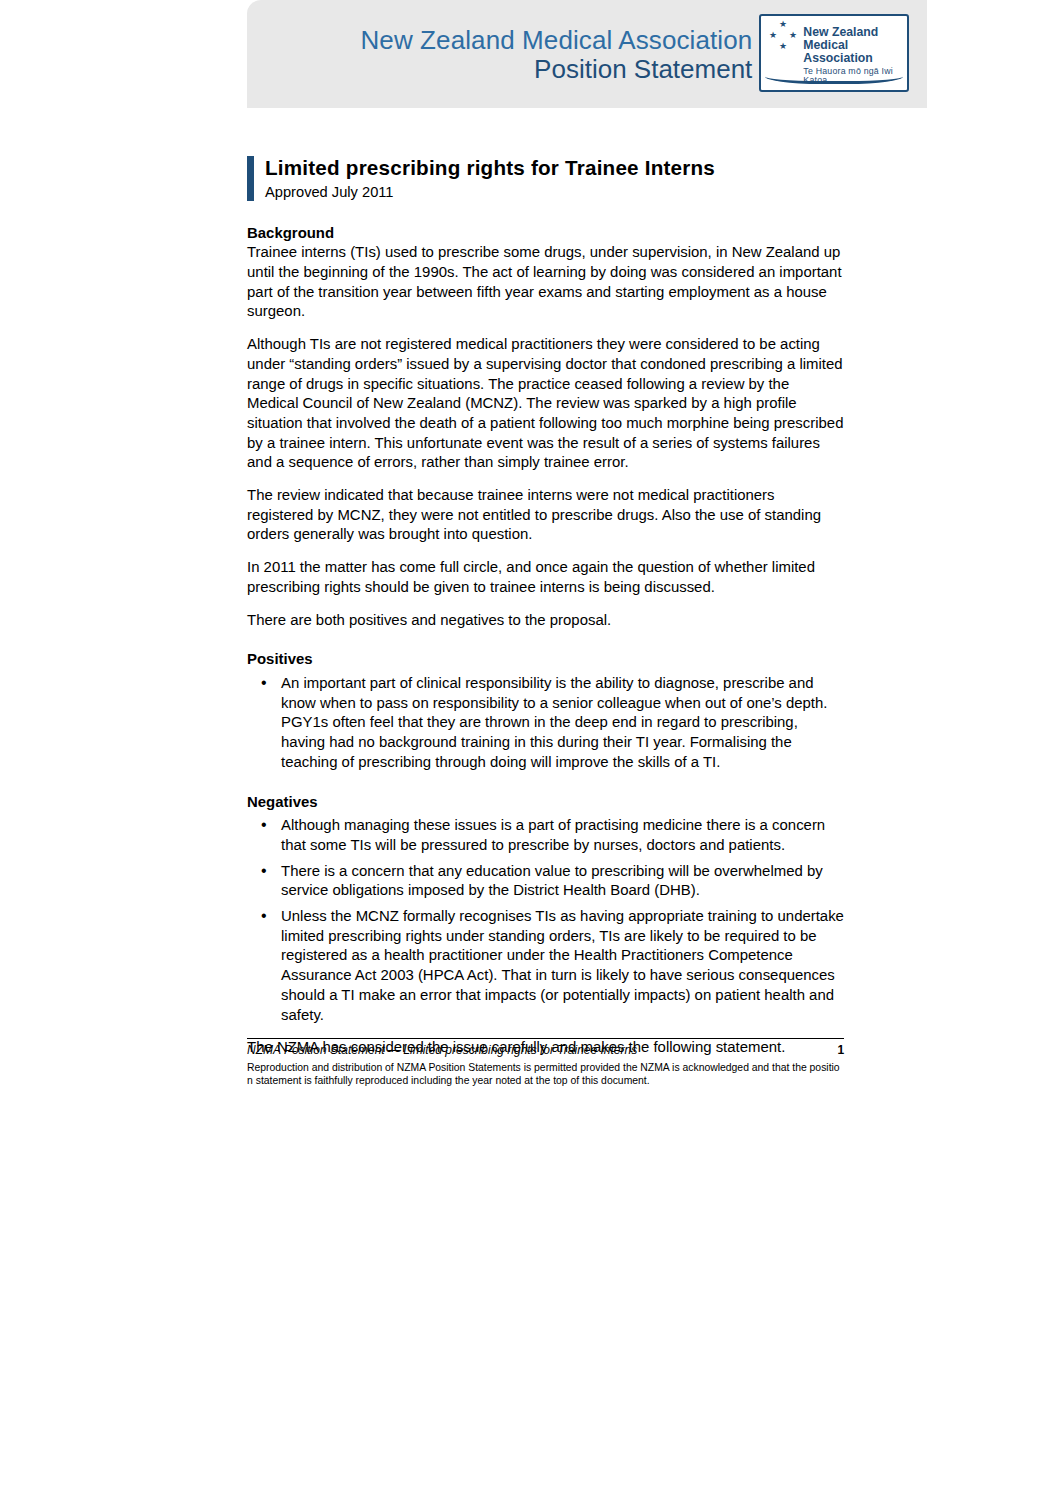New Zealand Medical Association
Position Statement
★ ★ ★ ★
New Zealand Medical Association Te Hauora mō ngā Iwi Katoa
Limited prescribing rights for Trainee Interns
Approved July 2011
Background
Trainee interns (TIs) used to prescribe some drugs, under supervision, in New Zealand up until the beginning of the 1990s. The act of learning by doing was considered an important part of the transition year between fifth year exams and starting employment as a house surgeon.
Although TIs are not registered medical practitioners they were considered to be acting under “standing orders” issued by a supervising doctor that condoned prescribing a limited range of drugs in specific situations. The practice ceased following a review by the Medical Council of New Zealand (MCNZ). The review was sparked by a high profile situation that involved the death of a patient following too much morphine being prescribed by a trainee intern. This unfortunate event was the result of a series of systems failures and a sequence of errors, rather than simply trainee error.
The review indicated that because trainee interns were not medical practitioners registered by MCNZ, they were not entitled to prescribe drugs. Also the use of standing orders generally was brought into question.
In 2011 the matter has come full circle, and once again the question of whether limited prescribing rights should be given to trainee interns is being discussed.
There are both positives and negatives to the proposal.
Positives
An important part of clinical responsibility is the ability to diagnose, prescribe and know when to pass on responsibility to a senior colleague when out of one’s depth. PGY1s often feel that they are thrown in the deep end in regard to prescribing, having had no background training in this during their TI year. Formalising the teaching of prescribing through doing will improve the skills of a TI.
Negatives
Although managing these issues is a part of practising medicine there is a concern that some TIs will be pressured to prescribe by nurses, doctors and patients.
There is a concern that any education value to prescribing will be overwhelmed by service obligations imposed by the District Health Board (DHB).
Unless the MCNZ formally recognises TIs as having appropriate training to undertake limited prescribing rights under standing orders, TIs are likely to be required to be registered as a health practitioner under the Health Practitioners Competence Assurance Act 2003 (HPCA Act). That in turn is likely to have serious consequences should a TI make an error that impacts (or potentially impacts) on patient health and safety.
The NZMA has considered the issue carefully and makes the following statement.
NZMA Position Statement — Limited prescribing rights for Trainee Interns 1
Reproduction and distribution of NZMA Position Statements is permitted provided the NZMA is acknowledged and that the positio n statement is faithfully reproduced including the year noted at the top of this document.